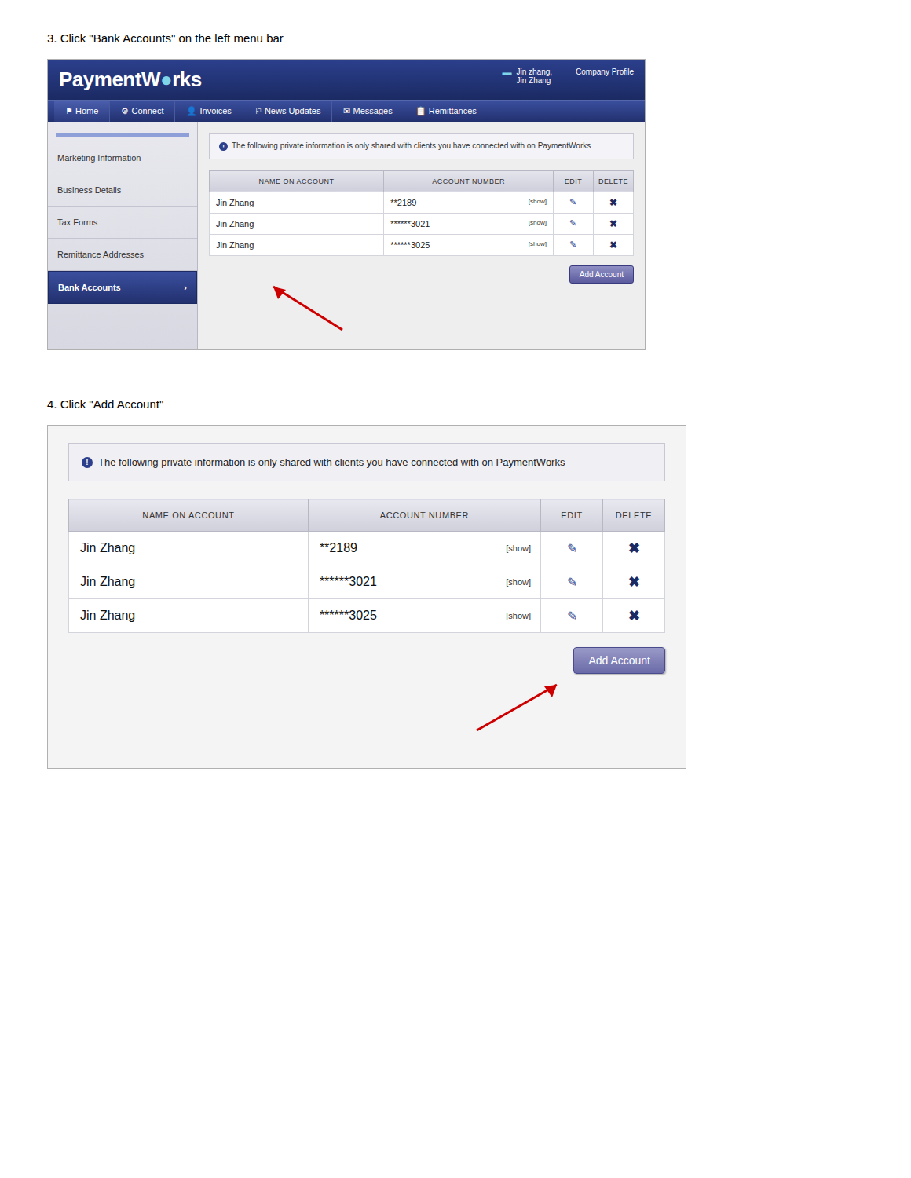3. Click "Bank Accounts" on the left menu bar
PaymentW●rks
▬ Jin zhang,
Jin Zhang
Company Profile
⚑ Home
⚙ Connect
👤 Invoices
⚐ News Updates
✉ Messages
📋 Remittances
Marketing Information
Business Details
Tax Forms
Remittance Addresses
Bank Accounts›
!The following private information is only shared with clients you have connected with on PaymentWorks
| NAME ON ACCOUNT | ACCOUNT NUMBER | EDIT | DELETE |
| --- | --- | --- | --- |
| Jin Zhang | **2189 [show] | ✎ | ✖ |
| Jin Zhang | ******3021 [show] | ✎ | ✖ |
| Jin Zhang | ******3025 [show] | ✎ | ✖ |
Add Account
4. Click "Add Account"
!The following private information is only shared with clients you have connected with on PaymentWorks
| NAME ON ACCOUNT | ACCOUNT NUMBER | EDIT | DELETE |
| --- | --- | --- | --- |
| Jin Zhang | **2189 [show] | ✎ | ✖ |
| Jin Zhang | ******3021 [show] | ✎ | ✖ |
| Jin Zhang | ******3025 [show] | ✎ | ✖ |
Add Account